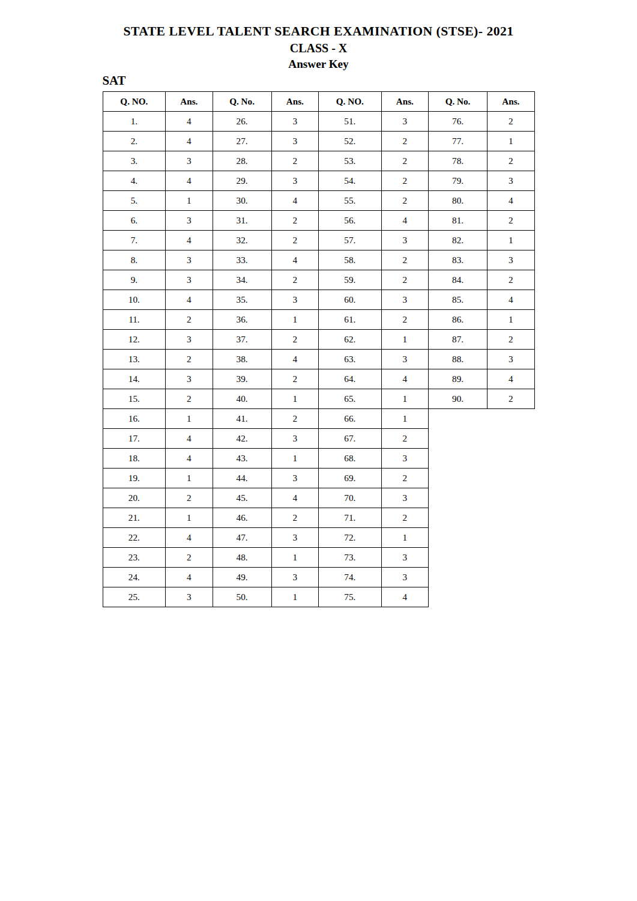STATE LEVEL TALENT SEARCH EXAMINATION (STSE)- 2021
CLASS - X
Answer Key
SAT
| Q. NO. | Ans. | Q. No. | Ans. | Q. NO. | Ans. | Q. No. | Ans. |
| --- | --- | --- | --- | --- | --- | --- | --- |
| 1. | 4 | 26. | 3 | 51. | 3 | 76. | 2 |
| 2. | 4 | 27. | 3 | 52. | 2 | 77. | 1 |
| 3. | 3 | 28. | 2 | 53. | 2 | 78. | 2 |
| 4. | 4 | 29. | 3 | 54. | 2 | 79. | 3 |
| 5. | 1 | 30. | 4 | 55. | 2 | 80. | 4 |
| 6. | 3 | 31. | 2 | 56. | 4 | 81. | 2 |
| 7. | 4 | 32. | 2 | 57. | 3 | 82. | 1 |
| 8. | 3 | 33. | 4 | 58. | 2 | 83. | 3 |
| 9. | 3 | 34. | 2 | 59. | 2 | 84. | 2 |
| 10. | 4 | 35. | 3 | 60. | 3 | 85. | 4 |
| 11. | 2 | 36. | 1 | 61. | 2 | 86. | 1 |
| 12. | 3 | 37. | 2 | 62. | 1 | 87. | 2 |
| 13. | 2 | 38. | 4 | 63. | 3 | 88. | 3 |
| 14. | 3 | 39. | 2 | 64. | 4 | 89. | 4 |
| 15. | 2 | 40. | 1 | 65. | 1 | 90. | 2 |
| 16. | 1 | 41. | 2 | 66. | 1 | | |
| 17. | 4 | 42. | 3 | 67. | 2 | | |
| 18. | 4 | 43. | 1 | 68. | 3 | | |
| 19. | 1 | 44. | 3 | 69. | 2 | | |
| 20. | 2 | 45. | 4 | 70. | 3 | | |
| 21. | 1 | 46. | 2 | 71. | 2 | | |
| 22. | 4 | 47. | 3 | 72. | 1 | | |
| 23. | 2 | 48. | 1 | 73. | 3 | | |
| 24. | 4 | 49. | 3 | 74. | 3 | | |
| 25. | 3 | 50. | 1 | 75. | 4 | | |